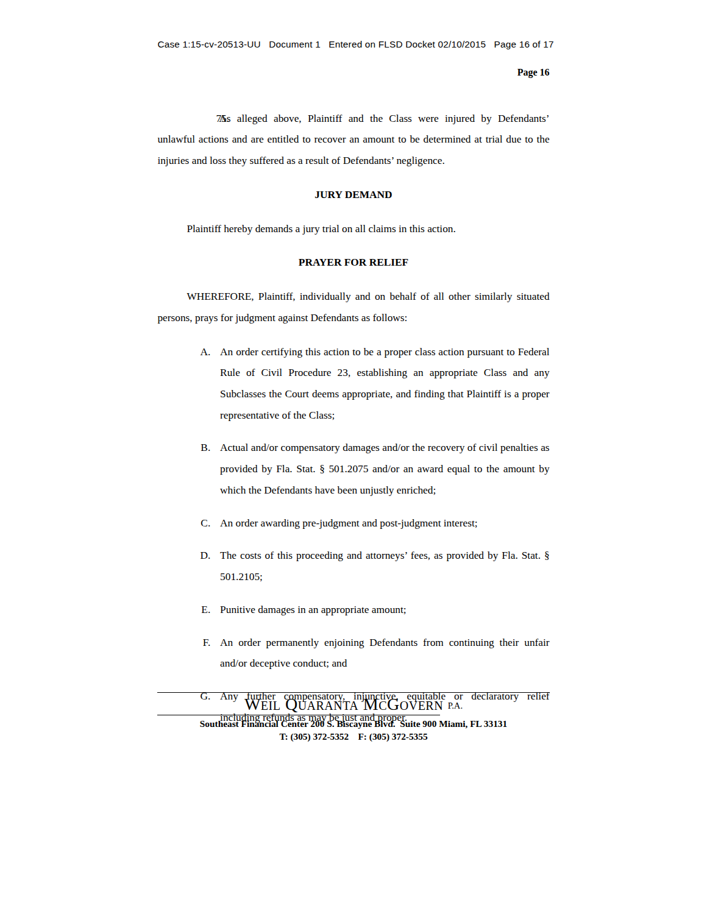Case 1:15-cv-20513-UU Document 1 Entered on FLSD Docket 02/10/2015 Page 16 of 17
Page 16
75. As alleged above, Plaintiff and the Class were injured by Defendants’ unlawful actions and are entitled to recover an amount to be determined at trial due to the injuries and loss they suffered as a result of Defendants’ negligence.
JURY DEMAND
Plaintiff hereby demands a jury trial on all claims in this action.
PRAYER FOR RELIEF
WHEREFORE, Plaintiff, individually and on behalf of all other similarly situated persons, prays for judgment against Defendants as follows:
An order certifying this action to be a proper class action pursuant to Federal Rule of Civil Procedure 23, establishing an appropriate Class and any Subclasses the Court deems appropriate, and finding that Plaintiff is a proper representative of the Class;
Actual and/or compensatory damages and/or the recovery of civil penalties as provided by Fla. Stat. § 501.2075 and/or an award equal to the amount by which the Defendants have been unjustly enriched;
An order awarding pre-judgment and post-judgment interest;
The costs of this proceeding and attorneys’ fees, as provided by Fla. Stat. § 501.2105;
Punitive damages in an appropriate amount;
An order permanently enjoining Defendants from continuing their unfair and/or deceptive conduct; and
Any further compensatory, injunctive, equitable or declaratory relief including refunds as may be just and proper.
Weil Quaranta McGovern P.A.
Southeast Financial Center 200 S. Biscayne Blvd. Suite 900 Miami, FL 33131
T: (305) 372-5352 F: (305) 372-5355